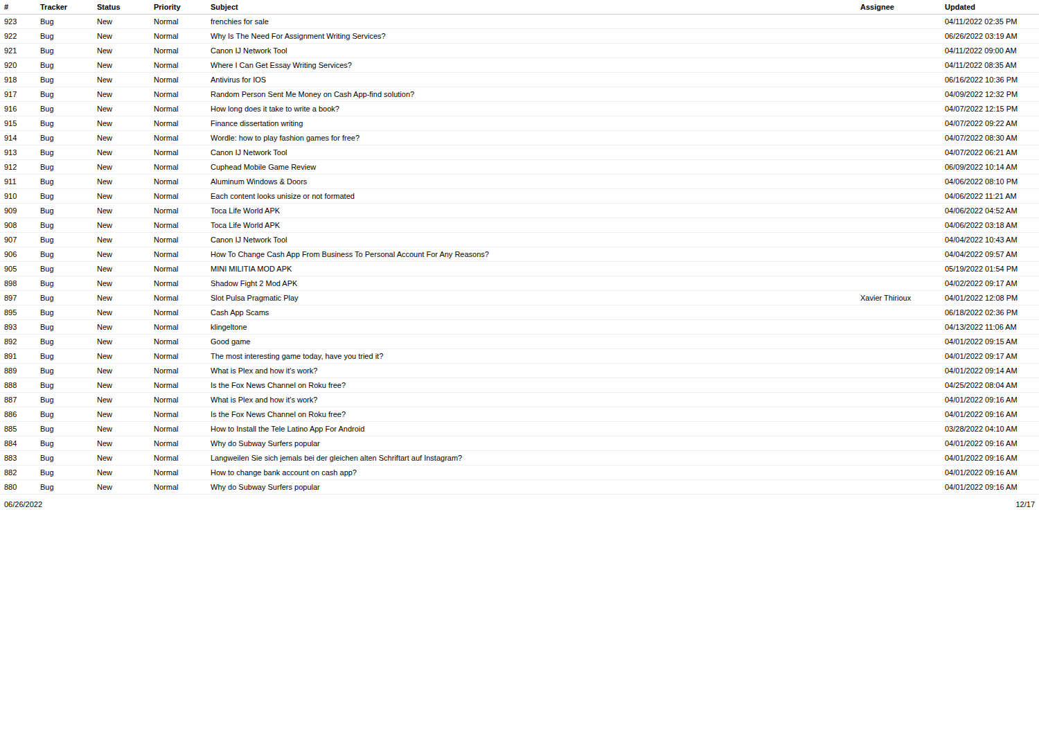| # | Tracker | Status | Priority | Subject | Assignee | Updated |
| --- | --- | --- | --- | --- | --- | --- |
| 923 | Bug | New | Normal | frenchies for sale | | 04/11/2022 02:35 PM |
| 922 | Bug | New | Normal | Why Is The Need For Assignment Writing Services? | | 06/26/2022 03:19 AM |
| 921 | Bug | New | Normal | Canon IJ Network Tool | | 04/11/2022 09:00 AM |
| 920 | Bug | New | Normal | Where I Can Get Essay Writing Services? | | 04/11/2022 08:35 AM |
| 918 | Bug | New | Normal | Antivirus for IOS | | 06/16/2022 10:36 PM |
| 917 | Bug | New | Normal | Random Person Sent Me Money on Cash App-find solution? | | 04/09/2022 12:32 PM |
| 916 | Bug | New | Normal | How long does it take to write a book? | | 04/07/2022 12:15 PM |
| 915 | Bug | New | Normal | Finance dissertation writing | | 04/07/2022 09:22 AM |
| 914 | Bug | New | Normal | Wordle: how to play fashion games for free? | | 04/07/2022 08:30 AM |
| 913 | Bug | New | Normal | Canon IJ Network Tool | | 04/07/2022 06:21 AM |
| 912 | Bug | New | Normal | Cuphead Mobile Game Review | | 06/09/2022 10:14 AM |
| 911 | Bug | New | Normal | Aluminum Windows & Doors | | 04/06/2022 08:10 PM |
| 910 | Bug | New | Normal | Each content looks unisize or not formated | | 04/06/2022 11:21 AM |
| 909 | Bug | New | Normal | Toca Life World APK | | 04/06/2022 04:52 AM |
| 908 | Bug | New | Normal | Toca Life World APK | | 04/06/2022 03:18 AM |
| 907 | Bug | New | Normal | Canon IJ Network Tool | | 04/04/2022 10:43 AM |
| 906 | Bug | New | Normal | How To Change Cash App From Business To Personal Account For Any Reasons? | | 04/04/2022 09:57 AM |
| 905 | Bug | New | Normal | MINI MILITIA MOD APK | | 05/19/2022 01:54 PM |
| 898 | Bug | New | Normal | Shadow Fight 2 Mod APK | | 04/02/2022 09:17 AM |
| 897 | Bug | New | Normal | Slot Pulsa Pragmatic Play | Xavier Thirioux | 04/01/2022 12:08 PM |
| 895 | Bug | New | Normal | Cash App Scams | | 06/18/2022 02:36 PM |
| 893 | Bug | New | Normal | klingeltone | | 04/13/2022 11:06 AM |
| 892 | Bug | New | Normal | Good game | | 04/01/2022 09:15 AM |
| 891 | Bug | New | Normal | The most interesting game today, have you tried it? | | 04/01/2022 09:17 AM |
| 889 | Bug | New | Normal | What is Plex and how it's work? | | 04/01/2022 09:14 AM |
| 888 | Bug | New | Normal | Is the Fox News Channel on Roku free? | | 04/25/2022 08:04 AM |
| 887 | Bug | New | Normal | What is Plex and how it's work? | | 04/01/2022 09:16 AM |
| 886 | Bug | New | Normal | Is the Fox News Channel on Roku free? | | 04/01/2022 09:16 AM |
| 885 | Bug | New | Normal | How to Install the Tele Latino App For Android | | 03/28/2022 04:10 AM |
| 884 | Bug | New | Normal | Why do Subway Surfers popular | | 04/01/2022 09:16 AM |
| 883 | Bug | New | Normal | Langweilen Sie sich jemals bei der gleichen alten Schriftart auf Instagram? | | 04/01/2022 09:16 AM |
| 882 | Bug | New | Normal | How to change bank account on cash app? | | 04/01/2022 09:16 AM |
| 880 | Bug | New | Normal | Why do Subway Surfers popular | | 04/01/2022 09:16 AM |
06/26/2022 12/17